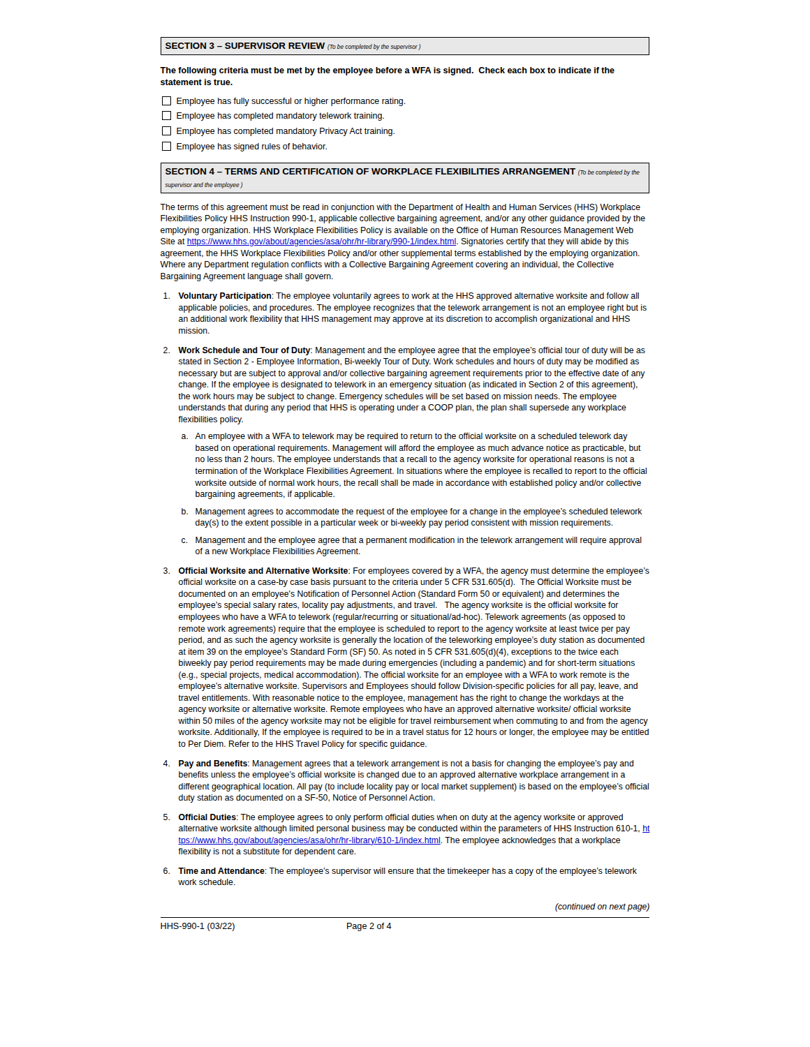SECTION 3 – SUPERVISOR REVIEW (To be completed by the supervisor )
The following criteria must be met by the employee before a WFA is signed. Check each box to indicate if the statement is true.
Employee has fully successful or higher performance rating.
Employee has completed mandatory telework training.
Employee has completed mandatory Privacy Act training.
Employee has signed rules of behavior.
SECTION 4 – TERMS AND CERTIFICATION OF WORKPLACE FLEXIBILITIES ARRANGEMENT (To be completed by the supervisor and the employee )
The terms of this agreement must be read in conjunction with the Department of Health and Human Services (HHS) Workplace Flexibilities Policy HHS Instruction 990-1, applicable collective bargaining agreement, and/or any other guidance provided by the employing organization. HHS Workplace Flexibilities Policy is available on the Office of Human Resources Management Web Site at https://www.hhs.gov/about/agencies/asa/ohr/hr-library/990-1/index.html. Signatories certify that they will abide by this agreement, the HHS Workplace Flexibilities Policy and/or other supplemental terms established by the employing organization. Where any Department regulation conflicts with a Collective Bargaining Agreement covering an individual, the Collective Bargaining Agreement language shall govern.
Voluntary Participation: The employee voluntarily agrees to work at the HHS approved alternative worksite and follow all applicable policies, and procedures. The employee recognizes that the telework arrangement is not an employee right but is an additional work flexibility that HHS management may approve at its discretion to accomplish organizational and HHS mission.
Work Schedule and Tour of Duty: Management and the employee agree that the employee’s official tour of duty will be as stated in Section 2 - Employee Information, Bi-weekly Tour of Duty. Work schedules and hours of duty may be modified as necessary but are subject to approval and/or collective bargaining agreement requirements prior to the effective date of any change. If the employee is designated to telework in an emergency situation (as indicated in Section 2 of this agreement), the work hours may be subject to change. Emergency schedules will be set based on mission needs. The employee understands that during any period that HHS is operating under a COOP plan, the plan shall supersede any workplace flexibilities policy.
An employee with a WFA to telework may be required to return to the official worksite on a scheduled telework day based on operational requirements. Management will afford the employee as much advance notice as practicable, but no less than 2 hours. The employee understands that a recall to the agency worksite for operational reasons is not a termination of the Workplace Flexibilities Agreement. In situations where the employee is recalled to report to the official worksite outside of normal work hours, the recall shall be made in accordance with established policy and/or collective bargaining agreements, if applicable.
Management agrees to accommodate the request of the employee for a change in the employee’s scheduled telework day(s) to the extent possible in a particular week or bi-weekly pay period consistent with mission requirements.
Management and the employee agree that a permanent modification in the telework arrangement will require approval of a new Workplace Flexibilities Agreement.
Official Worksite and Alternative Worksite: For employees covered by a WFA, the agency must determine the employee’s official worksite on a case-by case basis pursuant to the criteria under 5 CFR 531.605(d). The Official Worksite must be documented on an employee's Notification of Personnel Action (Standard Form 50 or equivalent) and determines the employee’s special salary rates, locality pay adjustments, and travel. The agency worksite is the official worksite for employees who have a WFA to telework (regular/recurring or situational/ad-hoc). Telework agreements (as opposed to remote work agreements) require that the employee is scheduled to report to the agency worksite at least twice per pay period, and as such the agency worksite is generally the location of the teleworking employee’s duty station as documented at item 39 on the employee’s Standard Form (SF) 50. As noted in 5 CFR 531.605(d)(4), exceptions to the twice each biweekly pay period requirements may be made during emergencies (including a pandemic) and for short-term situations (e.g., special projects, medical accommodation). The official worksite for an employee with a WFA to work remote is the employee’s alternative worksite. Supervisors and Employees should follow Division-specific policies for all pay, leave, and travel entitlements. With reasonable notice to the employee, management has the right to change the workdays at the agency worksite or alternative worksite. Remote employees who have an approved alternative worksite/ official worksite within 50 miles of the agency worksite may not be eligible for travel reimbursement when commuting to and from the agency worksite. Additionally, If the employee is required to be in a travel status for 12 hours or longer, the employee may be entitled to Per Diem. Refer to the HHS Travel Policy for specific guidance.
Pay and Benefits: Management agrees that a telework arrangement is not a basis for changing the employee’s pay and benefits unless the employee’s official worksite is changed due to an approved alternative workplace arrangement in a different geographical location. All pay (to include locality pay or local market supplement) is based on the employee’s official duty station as documented on a SF-50, Notice of Personnel Action.
Official Duties: The employee agrees to only perform official duties when on duty at the agency worksite or approved alternative worksite although limited personal business may be conducted within the parameters of HHS Instruction 610-1, https://www.hhs.gov/about/agencies/asa/ohr/hr-library/610-1/index.html. The employee acknowledges that a workplace flexibility is not a substitute for dependent care.
Time and Attendance: The employee’s supervisor will ensure that the timekeeper has a copy of the employee’s telework work schedule.
(continued on next page)
HHS-990-1 (03/22)
Page 2 of 4